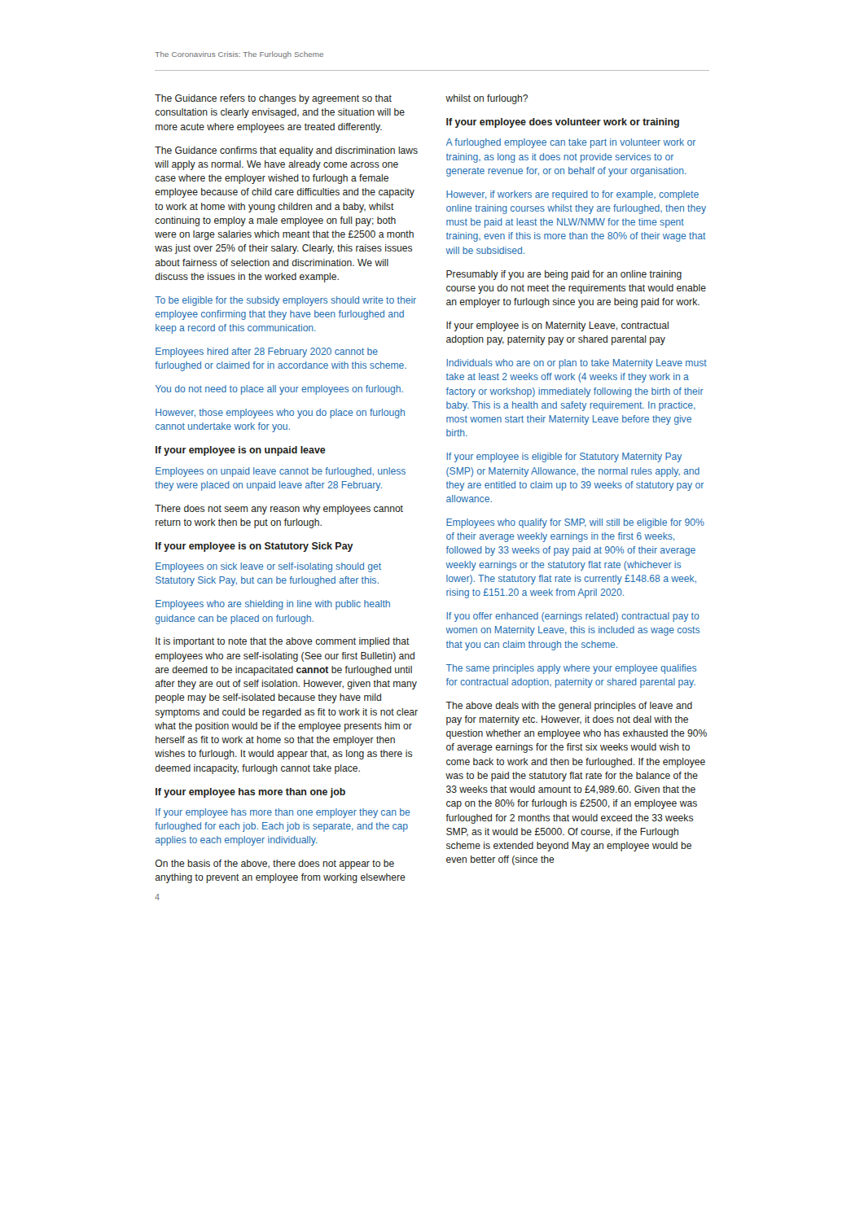The Coronavirus Crisis: The Furlough Scheme
The Guidance refers to changes by agreement so that consultation is clearly envisaged, and the situation will be more acute where employees are treated differently.
The Guidance confirms that equality and discrimination laws will apply as normal. We have already come across one case where the employer wished to furlough a female employee because of child care difficulties and the capacity to work at home with young children and a baby, whilst continuing to employ a male employee on full pay; both were on large salaries which meant that the £2500 a month was just over 25% of their salary. Clearly, this raises issues about fairness of selection and discrimination. We will discuss the issues in the worked example.
To be eligible for the subsidy employers should write to their employee confirming that they have been furloughed and keep a record of this communication.
Employees hired after 28 February 2020 cannot be furloughed or claimed for in accordance with this scheme.
You do not need to place all your employees on furlough.
However, those employees who you do place on furlough cannot undertake work for you.
If your employee is on unpaid leave
Employees on unpaid leave cannot be furloughed, unless they were placed on unpaid leave after 28 February.
There does not seem any reason why employees cannot return to work then be put on furlough.
If your employee is on Statutory Sick Pay
Employees on sick leave or self-isolating should get Statutory Sick Pay, but can be furloughed after this.
Employees who are shielding in line with public health guidance can be placed on furlough.
It is important to note that the above comment implied that employees who are self-isolating (See our first Bulletin) and are deemed to be incapacitated cannot be furloughed until after they are out of self isolation. However, given that many people may be self-isolated because they have mild symptoms and could be regarded as fit to work it is not clear what the position would be if the employee presents him or herself as fit to work at home so that the employer then wishes to furlough. It would appear that, as long as there is deemed incapacity, furlough cannot take place.
If your employee has more than one job
If your employee has more than one employer they can be furloughed for each job. Each job is separate, and the cap applies to each employer individually.
On the basis of the above, there does not appear to be anything to prevent an employee from working elsewhere whilst on furlough?
If your employee does volunteer work or training
A furloughed employee can take part in volunteer work or training, as long as it does not provide services to or generate revenue for, or on behalf of your organisation.
However, if workers are required to for example, complete online training courses whilst they are furloughed, then they must be paid at least the NLW/NMW for the time spent training, even if this is more than the 80% of their wage that will be subsidised.
Presumably if you are being paid for an online training course you do not meet the requirements that would enable an employer to furlough since you are being paid for work.
If your employee is on Maternity Leave, contractual adoption pay, paternity pay or shared parental pay
Individuals who are on or plan to take Maternity Leave must take at least 2 weeks off work (4 weeks if they work in a factory or workshop) immediately following the birth of their baby. This is a health and safety requirement. In practice, most women start their Maternity Leave before they give birth.
If your employee is eligible for Statutory Maternity Pay (SMP) or Maternity Allowance, the normal rules apply, and they are entitled to claim up to 39 weeks of statutory pay or allowance.
Employees who qualify for SMP, will still be eligible for 90% of their average weekly earnings in the first 6 weeks, followed by 33 weeks of pay paid at 90% of their average weekly earnings or the statutory flat rate (whichever is lower). The statutory flat rate is currently £148.68 a week, rising to £151.20 a week from April 2020.
If you offer enhanced (earnings related) contractual pay to women on Maternity Leave, this is included as wage costs that you can claim through the scheme.
The same principles apply where your employee qualifies for contractual adoption, paternity or shared parental pay.
The above deals with the general principles of leave and pay for maternity etc. However, it does not deal with the question whether an employee who has exhausted the 90% of average earnings for the first six weeks would wish to come back to work and then be furloughed. If the employee was to be paid the statutory flat rate for the balance of the 33 weeks that would amount to £4,989.60. Given that the cap on the 80% for furlough is £2500, if an employee was furloughed for 2 months that would exceed the 33 weeks SMP, as it would be £5000. Of course, if the Furlough scheme is extended beyond May an employee would be even better off (since the
4